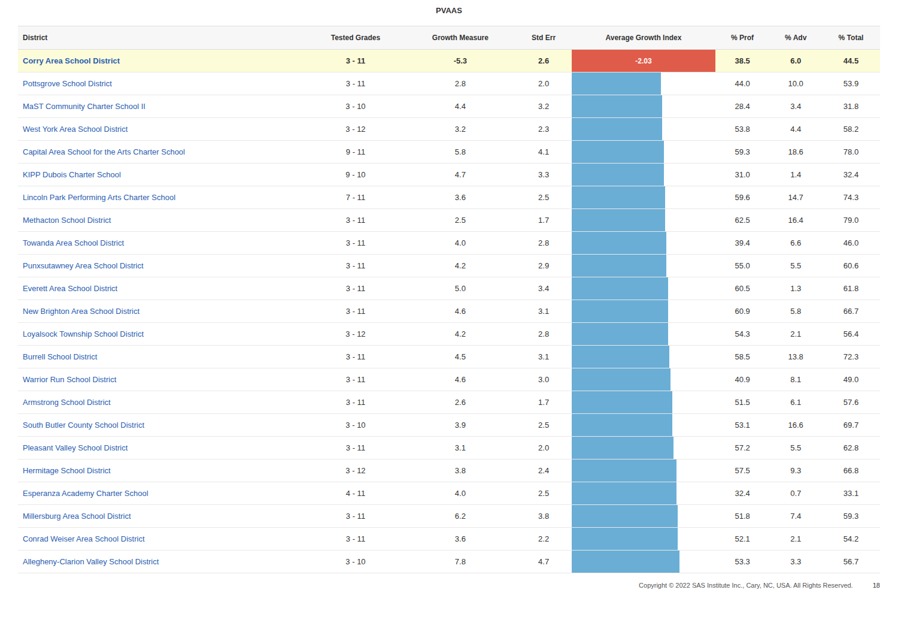PVAAS
| District | Tested Grades | Growth Measure | Std Err | Average Growth Index | % Prof | % Adv | % Total |
| --- | --- | --- | --- | --- | --- | --- | --- |
| Corry Area School District | 3 - 11 | -5.3 | 2.6 | -2.03 | 38.5 | 6.0 | 44.5 |
| Pottsgrove School District | 3 - 11 | 2.8 | 2.0 | 1.35 | 44.0 | 10.0 | 53.9 |
| MaST Community Charter School II | 3 - 10 | 4.4 | 3.2 | 1.37 | 28.4 | 3.4 | 31.8 |
| West York Area School District | 3 - 12 | 3.2 | 2.3 | 1.38 | 53.8 | 4.4 | 58.2 |
| Capital Area School for the Arts Charter School | 9 - 11 | 5.8 | 4.1 | 1.39 | 59.3 | 18.6 | 78.0 |
| KIPP Dubois Charter School | 9 - 10 | 4.7 | 3.3 | 1.40 | 31.0 | 1.4 | 32.4 |
| Lincoln Park Performing Arts Charter School | 7 - 11 | 3.6 | 2.5 | 1.42 | 59.6 | 14.7 | 74.3 |
| Methacton School District | 3 - 11 | 2.5 | 1.7 | 1.43 | 62.5 | 16.4 | 79.0 |
| Towanda Area School District | 3 - 11 | 4.0 | 2.8 | 1.44 | 39.4 | 6.6 | 46.0 |
| Punxsutawney Area School District | 3 - 11 | 4.2 | 2.9 | 1.45 | 55.0 | 5.5 | 60.6 |
| Everett Area School District | 3 - 11 | 5.0 | 3.4 | 1.47 | 60.5 | 1.3 | 61.8 |
| New Brighton Area School District | 3 - 11 | 4.6 | 3.1 | 1.47 | 60.9 | 5.8 | 66.7 |
| Loyalsock Township School District | 3 - 12 | 4.2 | 2.8 | 1.47 | 54.3 | 2.1 | 56.4 |
| Burrell School District | 3 - 11 | 4.5 | 3.1 | 1.48 | 58.5 | 13.8 | 72.3 |
| Warrior Run School District | 3 - 11 | 4.6 | 3.0 | 1.51 | 40.9 | 8.1 | 49.0 |
| Armstrong School District | 3 - 11 | 2.6 | 1.7 | 1.53 | 51.5 | 6.1 | 57.6 |
| South Butler County School District | 3 - 10 | 3.9 | 2.5 | 1.54 | 53.1 | 16.6 | 69.7 |
| Pleasant Valley School District | 3 - 11 | 3.1 | 2.0 | 1.57 | 57.2 | 5.5 | 62.8 |
| Hermitage School District | 3 - 12 | 3.8 | 2.4 | 1.60 | 57.5 | 9.3 | 66.8 |
| Esperanza Academy Charter School | 4 - 11 | 4.0 | 2.5 | 1.61 | 32.4 | 0.7 | 33.1 |
| Millersburg Area School District | 3 - 11 | 6.2 | 3.8 | 1.63 | 51.8 | 7.4 | 59.3 |
| Conrad Weiser Area School District | 3 - 11 | 3.6 | 2.2 | 1.63 | 52.1 | 2.1 | 54.2 |
| Allegheny-Clarion Valley School District | 3 - 10 | 7.8 | 4.7 | 1.65 | 53.3 | 3.3 | 56.7 |
Copyright © 2022 SAS Institute Inc., Cary, NC, USA. All Rights Reserved. 18